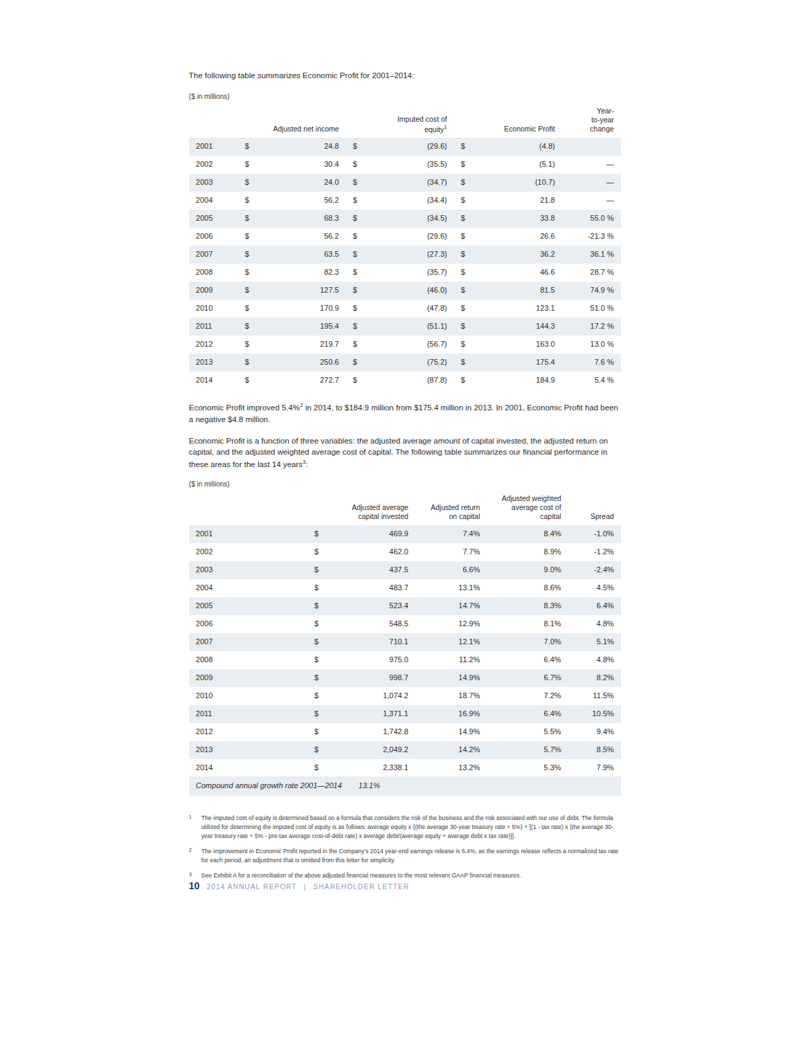The following table summarizes Economic Profit for 2001–2014:
($ in millions)
| | | Adjusted net income | | Imputed cost of equity 1 | | Economic Profit | Year- to-year change |
| --- | --- | --- | --- | --- | --- | --- | --- |
| 2001 | $ | 24.8 | $ | (29.6) | $ | (4.8) | |
| 2002 | $ | 30.4 | $ | (35.5) | $ | (5.1) | — |
| 2003 | $ | 24.0 | $ | (34.7) | $ | (10.7) | — |
| 2004 | $ | 56.2 | $ | (34.4) | $ | 21.8 | — |
| 2005 | $ | 68.3 | $ | (34.5) | $ | 33.8 | 55.0 % |
| 2006 | $ | 56.2 | $ | (29.6) | $ | 26.6 | -21.3 % |
| 2007 | $ | 63.5 | $ | (27.3) | $ | 36.2 | 36.1 % |
| 2008 | $ | 82.3 | $ | (35.7) | $ | 46.6 | 28.7 % |
| 2009 | $ | 127.5 | $ | (46.0) | $ | 81.5 | 74.9 % |
| 2010 | $ | 170.9 | $ | (47.8) | $ | 123.1 | 51.0 % |
| 2011 | $ | 195.4 | $ | (51.1) | $ | 144.3 | 17.2 % |
| 2012 | $ | 219.7 | $ | (56.7) | $ | 163.0 | 13.0 % |
| 2013 | $ | 250.6 | $ | (75.2) | $ | 175.4 | 7.6 % |
| 2014 | $ | 272.7 | $ | (87.8) | $ | 184.9 | 5.4 % |
Economic Profit improved 5.4%2 in 2014, to $184.9 million from $175.4 million in 2013. In 2001, Economic Profit had been a negative $4.8 million.
Economic Profit is a function of three variables: the adjusted average amount of capital invested, the adjusted return on capital, and the adjusted weighted average cost of capital. The following table summarizes our financial performance in these areas for the last 14 years3:
($ in millions)
| | | Adjusted average capital invested | Adjusted return on capital | Adjusted weighted average cost of capital | Spread |
| --- | --- | --- | --- | --- | --- |
| 2001 | $ | 469.9 | 7.4% | 8.4% | -1.0% |
| 2002 | $ | 462.0 | 7.7% | 8.9% | -1.2% |
| 2003 | $ | 437.5 | 6.6% | 9.0% | -2.4% |
| 2004 | $ | 483.7 | 13.1% | 8.6% | 4.5% |
| 2005 | $ | 523.4 | 14.7% | 8.3% | 6.4% |
| 2006 | $ | 548.5 | 12.9% | 8.1% | 4.8% |
| 2007 | $ | 710.1 | 12.1% | 7.0% | 5.1% |
| 2008 | $ | 975.0 | 11.2% | 6.4% | 4.8% |
| 2009 | $ | 998.7 | 14.9% | 6.7% | 8.2% |
| 2010 | $ | 1,074.2 | 18.7% | 7.2% | 11.5% |
| 2011 | $ | 1,371.1 | 16.9% | 6.4% | 10.5% |
| 2012 | $ | 1,742.8 | 14.9% | 5.5% | 9.4% |
| 2013 | $ | 2,049.2 | 14.2% | 5.7% | 8.5% |
| 2014 | $ | 2,338.1 | 13.2% | 5.3% | 7.9% |
| Compound annual growth rate 2001—2014 | 13.1% | | | |
1 The imputed cost of equity is determined based on a formula that considers the risk of the business and the risk associated with our use of debt. The formula utilized for determining the imputed cost of equity is as follows: average equity x {(the average 30-year treasury rate + 5%) + [(1 - tax rate) x (the average 30-year treasury rate + 5% - pre-tax average cost-of-debt rate) x average debt/(average equity + average debt x tax rate)]}.
2 The improvement in Economic Profit reported in the Company's 2014 year-end earnings release is 6.4%, as the earnings release reflects a normalized tax rate for each period, an adjustment that is omitted from this letter for simplicity.
3 See Exhibit A for a reconciliation of the above adjusted financial measures to the most relevant GAAP financial measures.
10 2014 ANNUAL REPORT | SHAREHOLDER LETTER